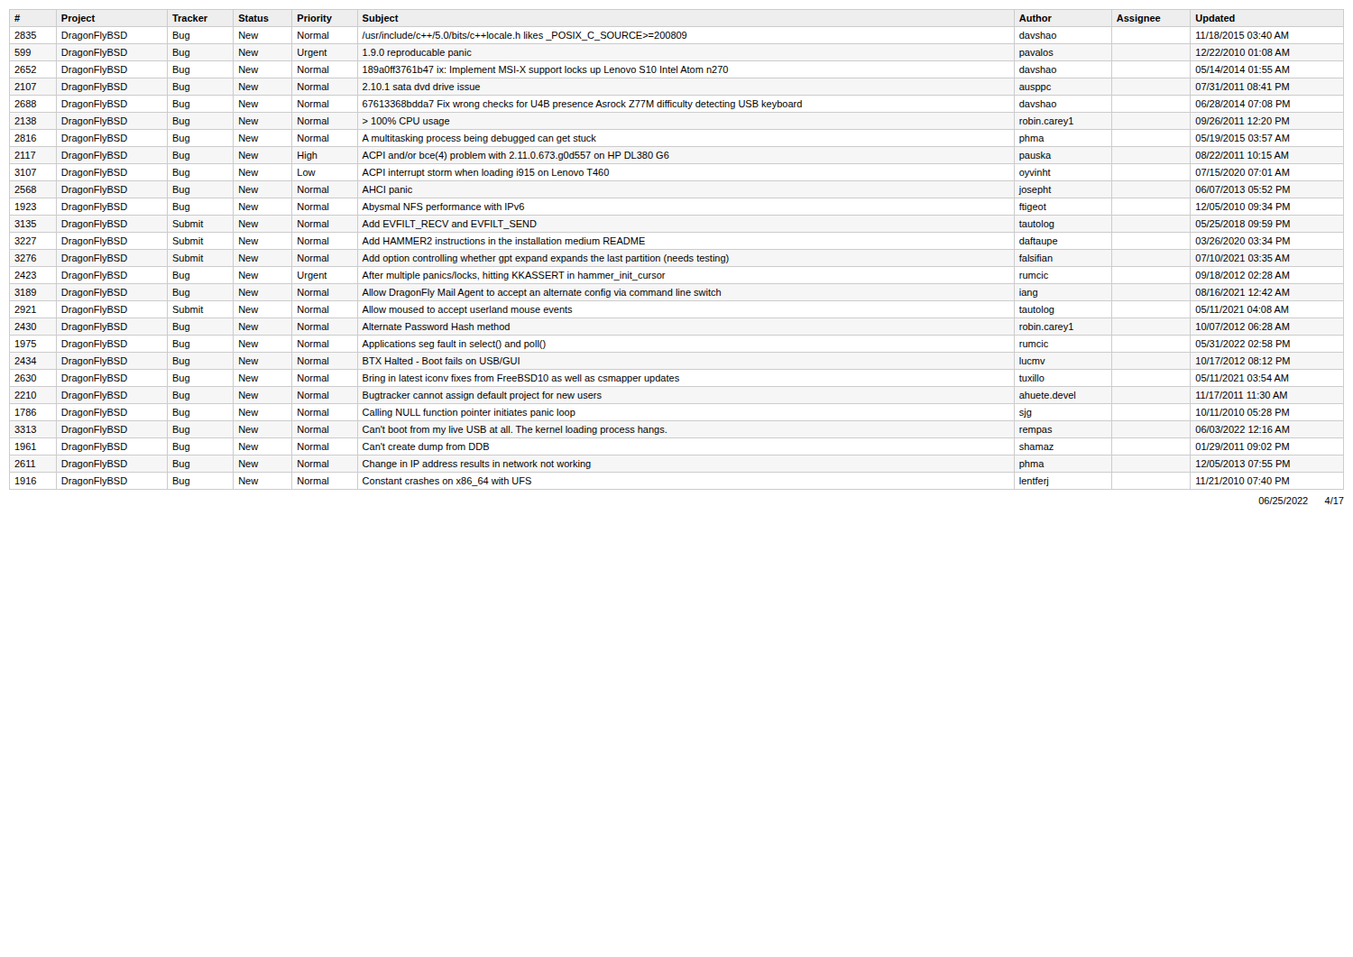| # | Project | Tracker | Status | Priority | Subject | Author | Assignee | Updated |
| --- | --- | --- | --- | --- | --- | --- | --- | --- |
| 2835 | DragonFlyBSD | Bug | New | Normal | /usr/include/c++/5.0/bits/c++locale.h likes _POSIX_C_SOURCE>=200809 | davshao | | 11/18/2015 03:40 AM |
| 599 | DragonFlyBSD | Bug | New | Urgent | 1.9.0 reproducable panic | pavalos | | 12/22/2010 01:08 AM |
| 2652 | DragonFlyBSD | Bug | New | Normal | 189a0ff3761b47 ix: Implement MSI-X support locks up Lenovo S10 Intel Atom n270 | davshao | | 05/14/2014 01:55 AM |
| 2107 | DragonFlyBSD | Bug | New | Normal | 2.10.1 sata dvd drive issue | ausppc | | 07/31/2011 08:41 PM |
| 2688 | DragonFlyBSD | Bug | New | Normal | 67613368bdda7 Fix wrong checks for U4B presence Asrock Z77M difficulty detecting USB keyboard | davshao | | 06/28/2014 07:08 PM |
| 2138 | DragonFlyBSD | Bug | New | Normal | > 100% CPU usage | robin.carey1 | | 09/26/2011 12:20 PM |
| 2816 | DragonFlyBSD | Bug | New | Normal | A multitasking process being debugged can get stuck | phma | | 05/19/2015 03:57 AM |
| 2117 | DragonFlyBSD | Bug | New | High | ACPI and/or bce(4) problem with 2.11.0.673.g0d557 on HP DL380 G6 | pauska | | 08/22/2011 10:15 AM |
| 3107 | DragonFlyBSD | Bug | New | Low | ACPI interrupt storm when loading i915 on Lenovo T460 | oyvinht | | 07/15/2020 07:01 AM |
| 2568 | DragonFlyBSD | Bug | New | Normal | AHCI panic | josepht | | 06/07/2013 05:52 PM |
| 1923 | DragonFlyBSD | Bug | New | Normal | Abysmal NFS performance with IPv6 | ftigeot | | 12/05/2010 09:34 PM |
| 3135 | DragonFlyBSD | Submit | New | Normal | Add EVFILT_RECV and EVFILT_SEND | tautolog | | 05/25/2018 09:59 PM |
| 3227 | DragonFlyBSD | Submit | New | Normal | Add HAMMER2 instructions in the installation medium README | daftaupe | | 03/26/2020 03:34 PM |
| 3276 | DragonFlyBSD | Submit | New | Normal | Add option controlling whether gpt expand expands the last partition (needs testing) | falsifian | | 07/10/2021 03:35 AM |
| 2423 | DragonFlyBSD | Bug | New | Urgent | After multiple panics/locks, hitting KKASSERT in hammer_init_cursor | rumcic | | 09/18/2012 02:28 AM |
| 3189 | DragonFlyBSD | Bug | New | Normal | Allow DragonFly Mail Agent to accept an alternate config via command line switch | iang | | 08/16/2021 12:42 AM |
| 2921 | DragonFlyBSD | Submit | New | Normal | Allow moused to accept userland mouse events | tautolog | | 05/11/2021 04:08 AM |
| 2430 | DragonFlyBSD | Bug | New | Normal | Alternate Password Hash method | robin.carey1 | | 10/07/2012 06:28 AM |
| 1975 | DragonFlyBSD | Bug | New | Normal | Applications seg fault in select() and poll() | rumcic | | 05/31/2022 02:58 PM |
| 2434 | DragonFlyBSD | Bug | New | Normal | BTX Halted - Boot fails on USB/GUI | lucmv | | 10/17/2012 08:12 PM |
| 2630 | DragonFlyBSD | Bug | New | Normal | Bring in latest iconv fixes from FreeBSD10 as well as csmapper updates | tuxillo | | 05/11/2021 03:54 AM |
| 2210 | DragonFlyBSD | Bug | New | Normal | Bugtracker cannot assign default project for new users | ahuete.devel | | 11/17/2011 11:30 AM |
| 1786 | DragonFlyBSD | Bug | New | Normal | Calling NULL function pointer initiates panic loop | sjg | | 10/11/2010 05:28 PM |
| 3313 | DragonFlyBSD | Bug | New | Normal | Can't boot from my live USB at all. The kernel loading process hangs. | rempas | | 06/03/2022 12:16 AM |
| 1961 | DragonFlyBSD | Bug | New | Normal | Can't create dump from DDB | shamaz | | 01/29/2011 09:02 PM |
| 2611 | DragonFlyBSD | Bug | New | Normal | Change in IP address results in network not working | phma | | 12/05/2013 07:55 PM |
| 1916 | DragonFlyBSD | Bug | New | Normal | Constant crashes on x86_64 with UFS | lentferj | | 11/21/2010 07:40 PM |
06/25/2022 4/17